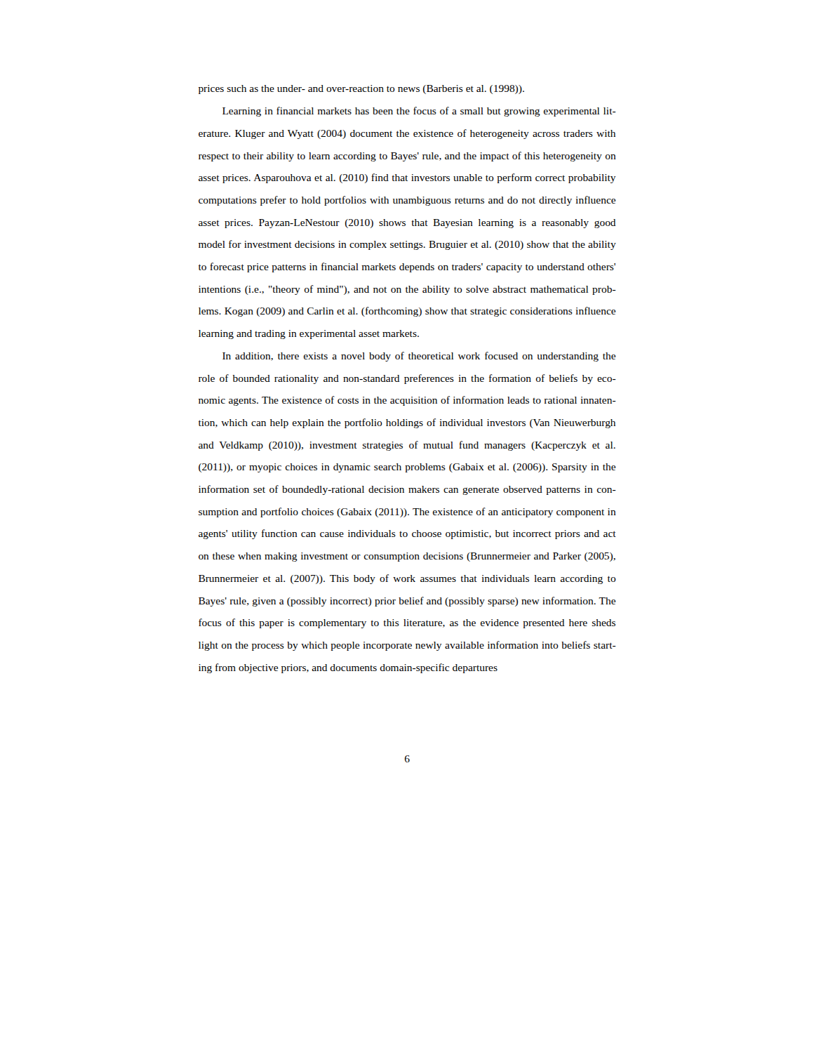prices such as the under- and over-reaction to news (Barberis et al. (1998)).
Learning in financial markets has been the focus of a small but growing experimental literature. Kluger and Wyatt (2004) document the existence of heterogeneity across traders with respect to their ability to learn according to Bayes' rule, and the impact of this heterogeneity on asset prices. Asparouhova et al. (2010) find that investors unable to perform correct probability computations prefer to hold portfolios with unambiguous returns and do not directly influence asset prices. Payzan-LeNestour (2010) shows that Bayesian learning is a reasonably good model for investment decisions in complex settings. Bruguier et al. (2010) show that the ability to forecast price patterns in financial markets depends on traders' capacity to understand others' intentions (i.e., "theory of mind"), and not on the ability to solve abstract mathematical problems. Kogan (2009) and Carlin et al. (forthcoming) show that strategic considerations influence learning and trading in experimental asset markets.
In addition, there exists a novel body of theoretical work focused on understanding the role of bounded rationality and non-standard preferences in the formation of beliefs by economic agents. The existence of costs in the acquisition of information leads to rational innatention, which can help explain the portfolio holdings of individual investors (Van Nieuwerburgh and Veldkamp (2010)), investment strategies of mutual fund managers (Kacperczyk et al. (2011)), or myopic choices in dynamic search problems (Gabaix et al. (2006)). Sparsity in the information set of boundedly-rational decision makers can generate observed patterns in consumption and portfolio choices (Gabaix (2011)). The existence of an anticipatory component in agents' utility function can cause individuals to choose optimistic, but incorrect priors and act on these when making investment or consumption decisions (Brunnermeier and Parker (2005), Brunnermeier et al. (2007)). This body of work assumes that individuals learn according to Bayes' rule, given a (possibly incorrect) prior belief and (possibly sparse) new information. The focus of this paper is complementary to this literature, as the evidence presented here sheds light on the process by which people incorporate newly available information into beliefs starting from objective priors, and documents domain-specific departures
6